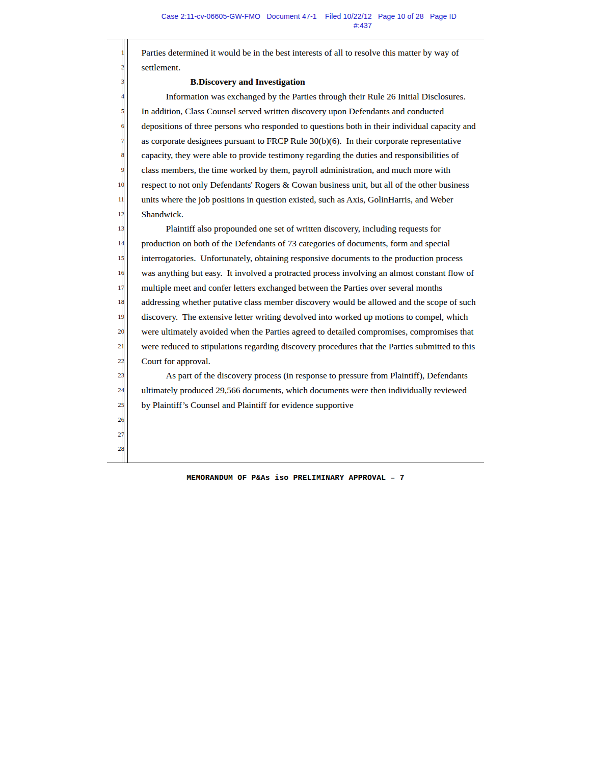Case 2:11-cv-06605-GW-FMO Document 47-1 Filed 10/22/12 Page 10 of 28 Page ID #:437
1
2
3
4
5
6
7
8
9
10
11
12
13
14
15
16
17
18
19
20
21
22
23
24
25
26
27
28
Parties determined it would be in the best interests of all to resolve this matter by way of settlement.
B. Discovery and Investigation
Information was exchanged by the Parties through their Rule 26 Initial Disclosures. In addition, Class Counsel served written discovery upon Defendants and conducted depositions of three persons who responded to questions both in their individual capacity and as corporate designees pursuant to FRCP Rule 30(b)(6). In their corporate representative capacity, they were able to provide testimony regarding the duties and responsibilities of class members, the time worked by them, payroll administration, and much more with respect to not only Defendants' Rogers & Cowan business unit, but all of the other business units where the job positions in question existed, such as Axis, GolinHarris, and Weber Shandwick.
Plaintiff also propounded one set of written discovery, including requests for production on both of the Defendants of 73 categories of documents, form and special interrogatories. Unfortunately, obtaining responsive documents to the production process was anything but easy. It involved a protracted process involving an almost constant flow of multiple meet and confer letters exchanged between the Parties over several months addressing whether putative class member discovery would be allowed and the scope of such discovery. The extensive letter writing devolved into worked up motions to compel, which were ultimately avoided when the Parties agreed to detailed compromises, compromises that were reduced to stipulations regarding discovery procedures that the Parties submitted to this Court for approval.
As part of the discovery process (in response to pressure from Plaintiff), Defendants ultimately produced 29,566 documents, which documents were then individually reviewed by Plaintiff’s Counsel and Plaintiff for evidence supportive
MEMORANDUM OF P&As iso PRELIMINARY APPROVAL – 7